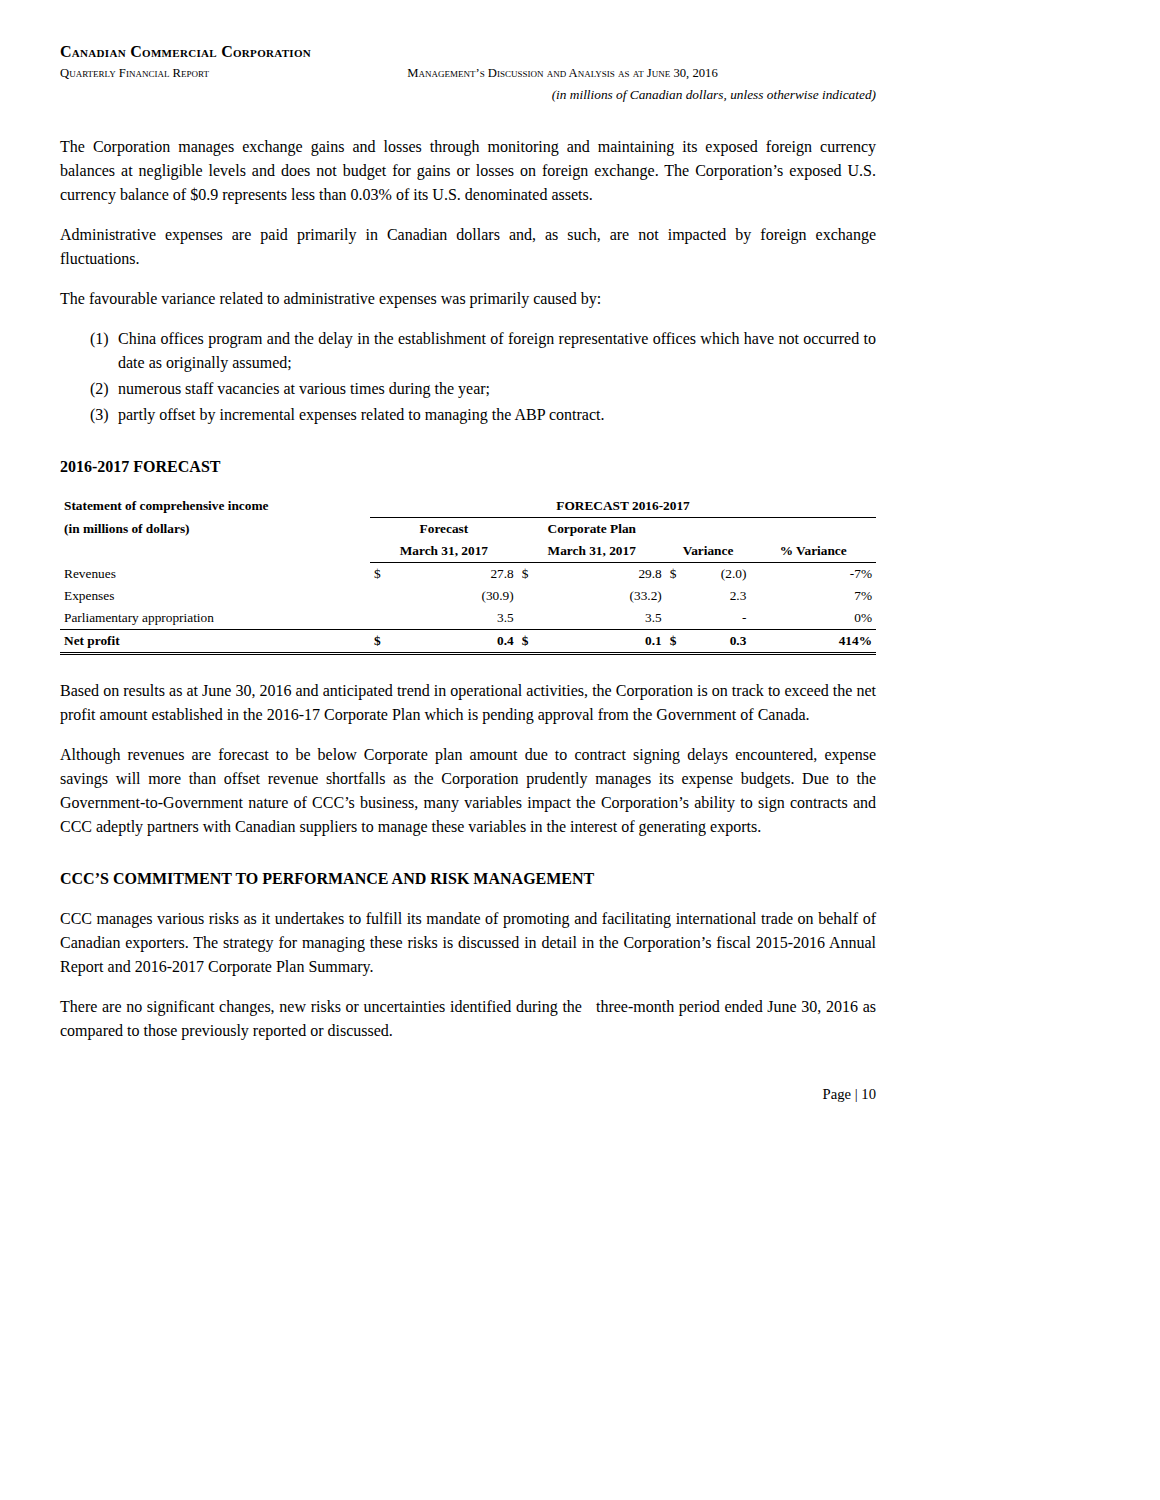Canadian Commercial Corporation
Quarterly Financial Report
Management’s Discussion and Analysis as at June 30, 2016
(in millions of Canadian dollars, unless otherwise indicated)
The Corporation manages exchange gains and losses through monitoring and maintaining its exposed foreign currency balances at negligible levels and does not budget for gains or losses on foreign exchange. The Corporation’s exposed U.S. currency balance of $0.9 represents less than 0.03% of its U.S. denominated assets.
Administrative expenses are paid primarily in Canadian dollars and, as such, are not impacted by foreign exchange fluctuations.
The favourable variance related to administrative expenses was primarily caused by:
(1)
China offices program and the delay in the establishment of foreign representative offices which have not occurred to date as originally assumed;
(2)
numerous staff vacancies at various times during the year;
(3)
partly offset by incremental expenses related to managing the ABP contract.
2016-2017 FORECAST
| Statement of comprehensive income | FORECAST 2016-2017 |
| (in millions of dollars) | Forecast | Corporate Plan | | |
| | March 31, 2017 | March 31, 2017 | Variance | % Variance |
| Revenues | $ | 27.8 | $ | 29.8 | $ | (2.0) | | -7% |
| Expenses | | (30.9) | | (33.2) | | 2.3 | | 7% |
| Parliamentary appropriation | | 3.5 | | 3.5 | | - | | 0% |
| Net profit | $ | 0.4 | $ | 0.1 | $ | 0.3 | | 414% |
Based on results as at June 30, 2016 and anticipated trend in operational activities, the Corporation is on track to exceed the net profit amount established in the 2016-17 Corporate Plan which is pending approval from the Government of Canada.
Although revenues are forecast to be below Corporate plan amount due to contract signing delays encountered, expense savings will more than offset revenue shortfalls as the Corporation prudently manages its expense budgets. Due to the Government-to-Government nature of CCC’s business, many variables impact the Corporation’s ability to sign contracts and CCC adeptly partners with Canadian suppliers to manage these variables in the interest of generating exports.
CCC’S COMMITMENT TO PERFORMANCE AND RISK MANAGEMENT
CCC manages various risks as it undertakes to fulfill its mandate of promoting and facilitating international trade on behalf of Canadian exporters. The strategy for managing these risks is discussed in detail in the Corporation’s fiscal 2015-2016 Annual Report and 2016-2017 Corporate Plan Summary.
There are no significant changes, new risks or uncertainties identified during the three-month period ended June 30, 2016 as compared to those previously reported or discussed.
Page | 10